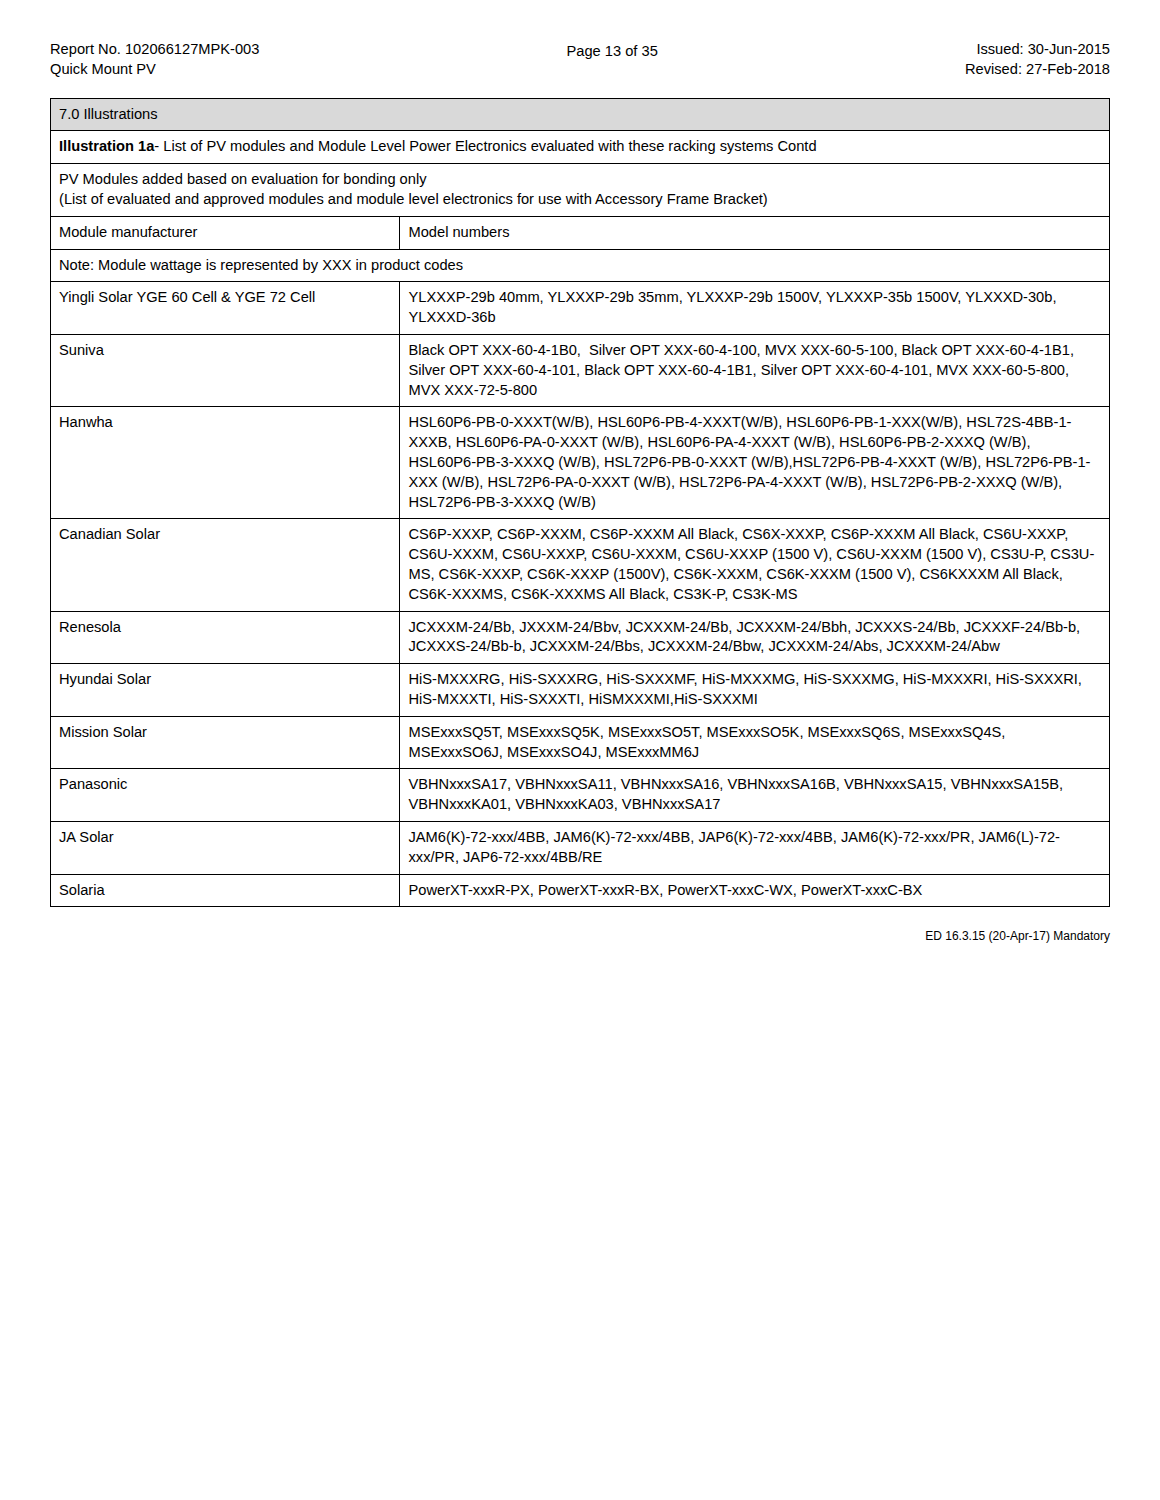Report No. 102066127MPK-003
Quick Mount PV
Page 13 of 35
Issued: 30-Jun-2015
Revised: 27-Feb-2018
| 7.0 Illustrations |
| Illustration 1a - List of PV modules and Module Level Power Electronics evaluated with these racking systems Contd |
| PV Modules added based on evaluation for bonding only (List of evaluated and approved modules and module level electronics for use with Accessory Frame Bracket) |
| Module manufacturer | Model numbers |
| Note: Module wattage is represented by XXX in product codes |
| Yingli Solar YGE 60 Cell & YGE 72 Cell | YLXXXP-29b 40mm, YLXXXP-29b 35mm, YLXXXP-29b 1500V, YLXXXP-35b 1500V, YLXXXD-30b, YLXXXD-36b |
| Suniva | Black OPT XXX-60-4-1B0, Silver OPT XXX-60-4-100, MVX XXX-60-5-100, Black OPT XXX-60-4-1B1, Silver OPT XXX-60-4-101, Black OPT XXX-60-4-1B1, Silver OPT XXX-60-4-101, MVX XXX-60-5-800, MVX XXX-72-5-800 |
| Hanwha | HSL60P6-PB-0-XXXT(W/B), HSL60P6-PB-4-XXXT(W/B), HSL60P6-PB-1-XXX(W/B), HSL72S-4BB-1-XXXB, HSL60P6-PA-0-XXXT (W/B), HSL60P6-PA-4-XXXT (W/B), HSL60P6-PB-2-XXXQ (W/B), HSL60P6-PB-3-XXXQ (W/B), HSL72P6-PB-0-XXXT (W/B),HSL72P6-PB-4-XXXT (W/B), HSL72P6-PB-1-XXX (W/B), HSL72P6-PA-0-XXXT (W/B), HSL72P6-PA-4-XXXT (W/B), HSL72P6-PB-2-XXXQ (W/B), HSL72P6-PB-3-XXXQ (W/B) |
| Canadian Solar | CS6P-XXXP, CS6P-XXXM, CS6P-XXXM All Black, CS6X-XXXP, CS6P-XXXM All Black, CS6U-XXXP, CS6U-XXXM, CS6U-XXXP, CS6U-XXXM, CS6U-XXXP (1500 V), CS6U-XXXM (1500 V), CS3U-P, CS3U-MS, CS6K-XXXP, CS6K-XXXP (1500V), CS6K-XXXM, CS6K-XXXM (1500 V), CS6KXXXM All Black, CS6K-XXXMS, CS6K-XXXMS All Black, CS3K-P, CS3K-MS |
| Renesola | JCXXXM-24/Bb, JXXXM-24/Bbv, JCXXXM-24/Bb, JCXXXM-24/Bbh, JCXXXS-24/Bb, JCXXXF-24/Bb-b, JCXXXS-24/Bb-b, JCXXXM-24/Bbs, JCXXXM-24/Bbw, JCXXXM-24/Abs, JCXXXM-24/Abw |
| Hyundai Solar | HiS-MXXXRG, HiS-SXXXRG, HiS-SXXXMF, HiS-MXXXMG, HiS-SXXXMG, HiS-MXXXRI, HiS-SXXXRI, HiS-MXXXTI, HiS-SXXXTI, HiSMXXXMI,HiS-SXXXMI |
| Mission Solar | MSExxxSQ5T, MSExxxSQ5K, MSExxxSO5T, MSExxxSO5K, MSExxxSQ6S, MSExxxSQ4S, MSExxxSO6J, MSExxxSO4J, MSExxxMM6J |
| Panasonic | VBHNxxxSA17, VBHNxxxSA11, VBHNxxxSA16, VBHNxxxSA16B, VBHNxxxSA15, VBHNxxxSA15B, VBHNxxxKA01, VBHNxxxKA03, VBHNxxxSA17 |
| JA Solar | JAM6(K)-72-xxx/4BB, JAM6(K)-72-xxx/4BB, JAP6(K)-72-xxx/4BB, JAM6(K)-72-xxx/PR, JAM6(L)-72-xxx/PR, JAP6-72-xxx/4BB/RE |
| Solaria | PowerXT-xxxR-PX, PowerXT-xxxR-BX, PowerXT-xxxC-WX, PowerXT-xxxC-BX |
ED 16.3.15 (20-Apr-17) Mandatory